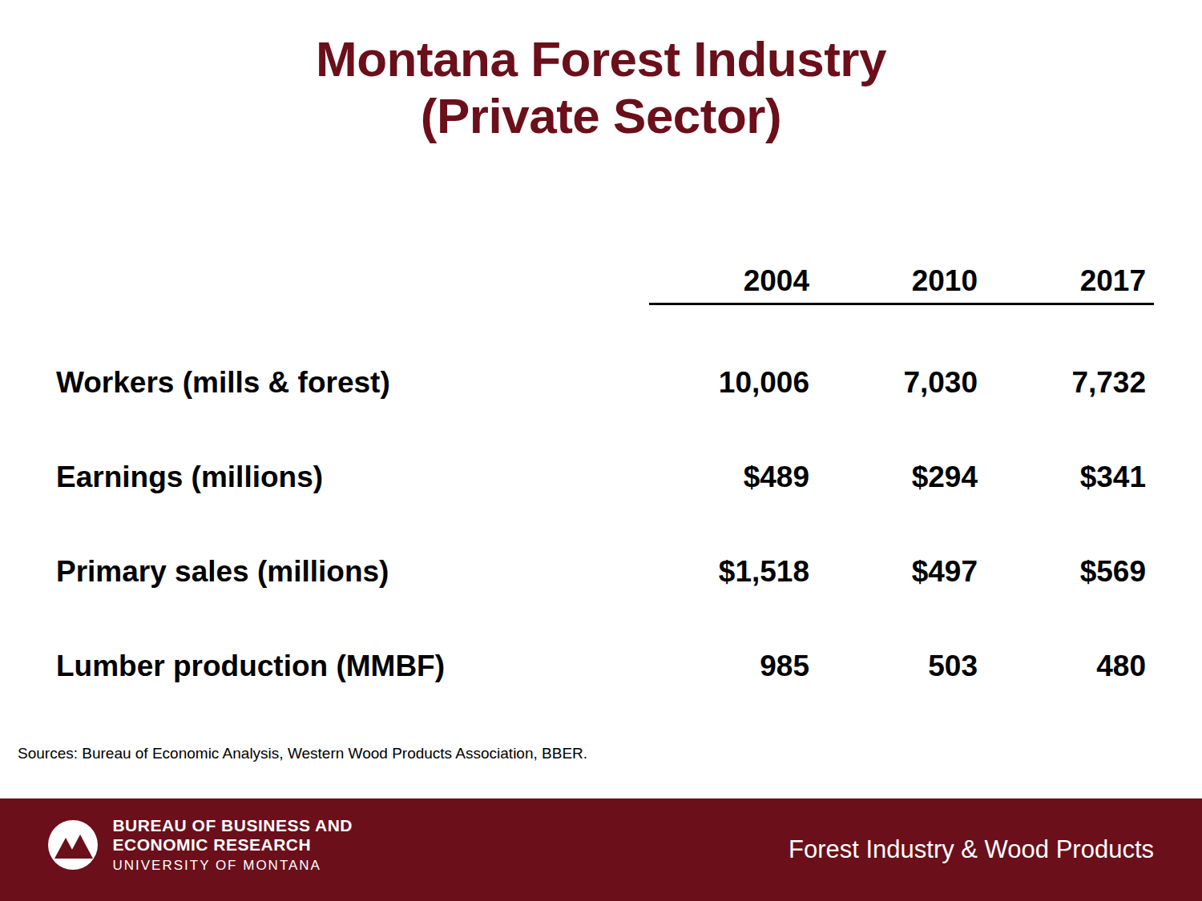Montana Forest Industry
(Private Sector)
| | 2004 | 2010 | 2017 |
| --- | --- | --- | --- |
| Workers (mills & forest) | 10,006 | 7,030 | 7,732 |
| Earnings (millions) | $489 | $294 | $341 |
| Primary sales (millions) | $1,518 | $497 | $569 |
| Lumber production (MMBF) | 985 | 503 | 480 |
Sources: Bureau of Economic Analysis, Western Wood Products Association, BBER.
BUREAU OF BUSINESS AND
ECONOMIC RESEARCH
UNIVERSITY OF MONTANA
Forest Industry & Wood Products